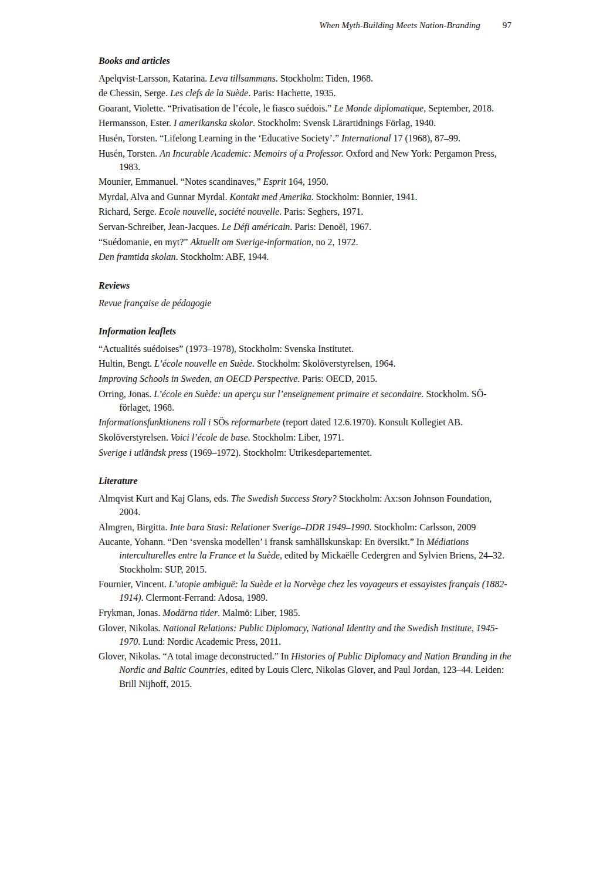When Myth-Building Meets Nation-Branding97
Books and articles
Apelqvist-Larsson, Katarina. Leva tillsammans. Stockholm: Tiden, 1968.
de Chessin, Serge. Les clefs de la Suède. Paris: Hachette, 1935.
Goarant, Violette. “Privatisation de l’école, le fiasco suédois.” Le Monde diplomatique, September, 2018.
Hermansson, Ester. I amerikanska skolor. Stockholm: Svensk Lärartidnings Förlag, 1940.
Husén, Torsten. “Lifelong Learning in the ‘Educative Society’.” International 17 (1968), 87–99.
Husén, Torsten. An Incurable Academic: Memoirs of a Professor. Oxford and New York: Pergamon Press, 1983.
Mounier, Emmanuel. “Notes scandinaves,” Esprit 164, 1950.
Myrdal, Alva and Gunnar Myrdal. Kontakt med Amerika. Stockholm: Bonnier, 1941.
Richard, Serge. Ecole nouvelle, société nouvelle. Paris: Seghers, 1971.
Servan-Schreiber, Jean-Jacques. Le Défi américain. Paris: Denoël, 1967.
“Suédomanie, en myt?” Aktuellt om Sverige-information, no 2, 1972.
Den framtida skolan. Stockholm: ABF, 1944.
Reviews
Revue française de pédagogie
Information leaflets
“Actualités suédoises” (1973–1978), Stockholm: Svenska Institutet.
Hultin, Bengt. L’école nouvelle en Suède. Stockholm: Skolöverstyrelsen, 1964.
Improving Schools in Sweden, an OECD Perspective. Paris: OECD, 2015.
Orring, Jonas. L’école en Suède: un aperçu sur l’enseignement primaire et secondaire. Stockholm. SÖ-förlaget, 1968.
Informationsfunktionens roll i SÖs reformarbete (report dated 12.6.1970). Konsult Kollegiet AB.
Skolöverstyrelsen. Voici l’école de base. Stockholm: Liber, 1971.
Sverige i utländsk press (1969–1972). Stockholm: Utrikesdepartementet.
Literature
Almqvist Kurt and Kaj Glans, eds. The Swedish Success Story? Stockholm: Ax:son Johnson Foundation, 2004.
Almgren, Birgitta. Inte bara Stasi: Relationer Sverige–DDR 1949–1990. Stockholm: Carlsson, 2009
Aucante, Yohann. “Den ‘svenska modellen’ i fransk samhällskunskap: En översikt.” In Médiations interculturelles entre la France et la Suède, edited by Mickaëlle Cedergren and Sylvien Briens, 24–32. Stockholm: SUP, 2015.
Fournier, Vincent. L’utopie ambiguë: la Suède et la Norvège chez les voyageurs et essayistes français (1882-1914). Clermont-Ferrand: Adosa, 1989.
Frykman, Jonas. Modärna tider. Malmö: Liber, 1985.
Glover, Nikolas. National Relations: Public Diplomacy, National Identity and the Swedish Institute, 1945-1970. Lund: Nordic Academic Press, 2011.
Glover, Nikolas. “A total image deconstructed.” In Histories of Public Diplomacy and Nation Branding in the Nordic and Baltic Countries, edited by Louis Clerc, Nikolas Glover, and Paul Jordan, 123–44. Leiden: Brill Nijhoff, 2015.